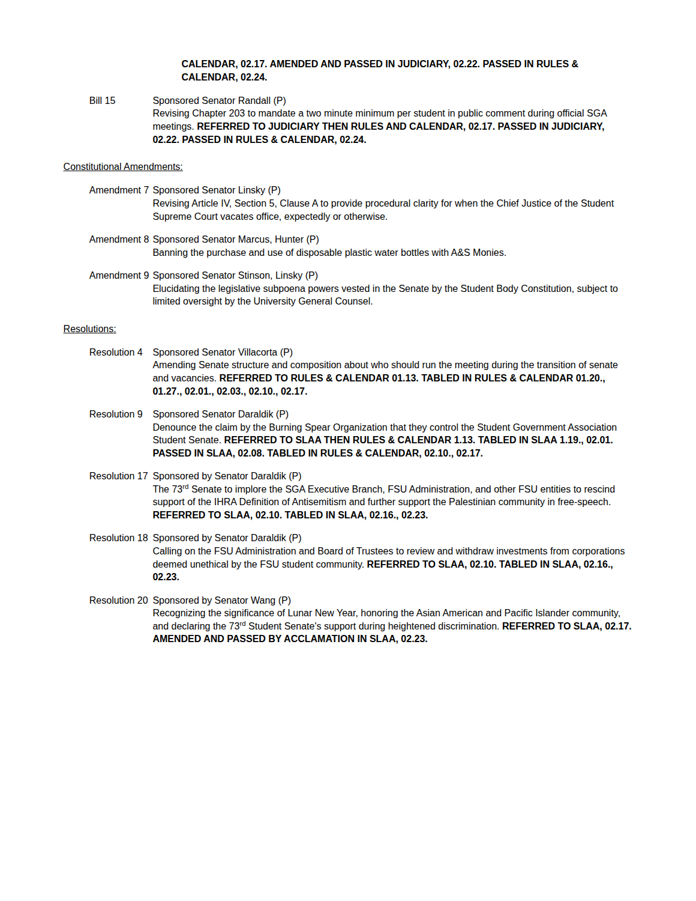CALENDAR, 02.17. AMENDED AND PASSED IN JUDICIARY, 02.22. PASSED IN RULES & CALENDAR, 02.24.
Bill 15
Sponsored Senator Randall (P)
Revising Chapter 203 to mandate a two minute minimum per student in public comment during official SGA meetings. REFERRED TO JUDICIARY THEN RULES AND CALENDAR, 02.17. PASSED IN JUDICIARY, 02.22. PASSED IN RULES & CALENDAR, 02.24.
Constitutional Amendments:
Amendment 7
Sponsored Senator Linsky (P)
Revising Article IV, Section 5, Clause A to provide procedural clarity for when the Chief Justice of the Student Supreme Court vacates office, expectedly or otherwise.
Amendment 8
Sponsored Senator Marcus, Hunter (P)
Banning the purchase and use of disposable plastic water bottles with A&S Monies.
Amendment 9
Sponsored Senator Stinson, Linsky (P)
Elucidating the legislative subpoena powers vested in the Senate by the Student Body Constitution, subject to limited oversight by the University General Counsel.
Resolutions:
Resolution 4
Sponsored Senator Villacorta (P)
Amending Senate structure and composition about who should run the meeting during the transition of senate and vacancies. REFERRED TO RULES & CALENDAR 01.13. TABLED IN RULES & CALENDAR 01.20., 01.27., 02.01., 02.03., 02.10., 02.17.
Resolution 9
Sponsored Senator Daraldik (P)
Denounce the claim by the Burning Spear Organization that they control the Student Government Association Student Senate. REFERRED TO SLAA THEN RULES & CALENDAR 1.13. TABLED IN SLAA 1.19., 02.01. PASSED IN SLAA, 02.08. TABLED IN RULES & CALENDAR, 02.10., 02.17.
Resolution 17
Sponsored by Senator Daraldik (P)
The 73rd Senate to implore the SGA Executive Branch, FSU Administration, and other FSU entities to rescind support of the IHRA Definition of Antisemitism and further support the Palestinian community in free-speech. REFERRED TO SLAA, 02.10. TABLED IN SLAA, 02.16., 02.23.
Resolution 18
Sponsored by Senator Daraldik (P)
Calling on the FSU Administration and Board of Trustees to review and withdraw investments from corporations deemed unethical by the FSU student community. REFERRED TO SLAA, 02.10. TABLED IN SLAA, 02.16., 02.23.
Resolution 20
Sponsored by Senator Wang (P)
Recognizing the significance of Lunar New Year, honoring the Asian American and Pacific Islander community, and declaring the 73rd Student Senate's support during heightened discrimination. REFERRED TO SLAA, 02.17. AMENDED AND PASSED BY ACCLAMATION IN SLAA, 02.23.